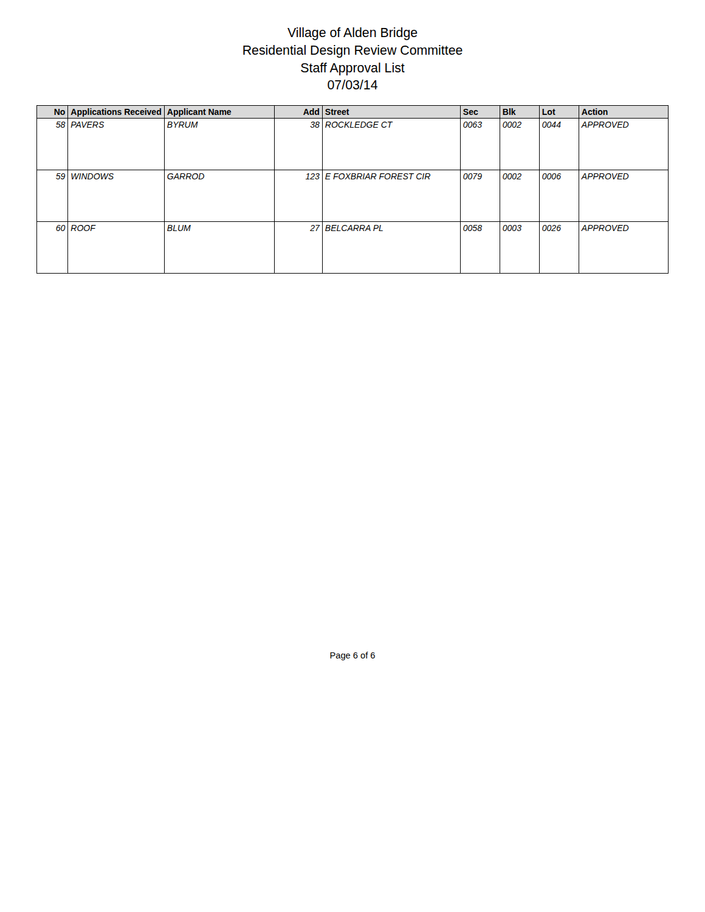Village of Alden Bridge
Residential Design Review Committee
Staff Approval List
07/03/14
| No | Applications Received | Applicant Name | Add | Street | Sec | Blk | Lot | Action |
| --- | --- | --- | --- | --- | --- | --- | --- | --- |
| 58 | PAVERS | BYRUM | 38 | ROCKLEDGE CT | 0063 | 0002 | 0044 | APPROVED |
| 59 | WINDOWS | GARROD | 123 | E FOXBRIAR FOREST CIR | 0079 | 0002 | 0006 | APPROVED |
| 60 | ROOF | BLUM | 27 | BELCARRA PL | 0058 | 0003 | 0026 | APPROVED |
Page 6 of 6